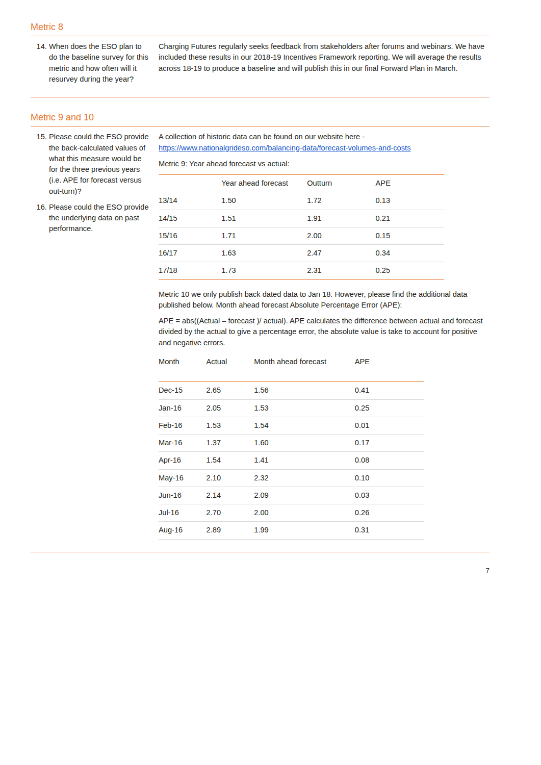Metric 8
When does the ESO plan to do the baseline survey for this metric and how often will it resurvey during the year?
Charging Futures regularly seeks feedback from stakeholders after forums and webinars. We have included these results in our 2018-19 Incentives Framework reporting. We will average the results across 18-19 to produce a baseline and will publish this in our final Forward Plan in March.
Metric 9 and 10
Please could the ESO provide the back-calculated values of what this measure would be for the three previous years (i.e. APE for forecast versus out-turn)?
Please could the ESO provide the underlying data on past performance.
A collection of historic data can be found on our website here -
https://www.nationalgrideso.com/balancing-data/forecast-volumes-and-costs
Metric 9: Year ahead forecast vs actual:
| | Year ahead forecast | Outturn | APE |
| --- | --- | --- | --- |
| 13/14 | 1.50 | 1.72 | 0.13 |
| 14/15 | 1.51 | 1.91 | 0.21 |
| 15/16 | 1.71 | 2.00 | 0.15 |
| 16/17 | 1.63 | 2.47 | 0.34 |
| 17/18 | 1.73 | 2.31 | 0.25 |
Metric 10 we only publish back dated data to Jan 18. However, please find the additional data published below. Month ahead forecast Absolute Percentage Error (APE):
APE = abs((Actual – forecast )/ actual). APE calculates the difference between actual and forecast divided by the actual to give a percentage error, the absolute value is take to account for positive and negative errors.
| Month | Actual | Month ahead forecast | APE |
| --- | --- | --- | --- |
| Dec-15 | 2.65 | 1.56 | 0.41 |
| Jan-16 | 2.05 | 1.53 | 0.25 |
| Feb-16 | 1.53 | 1.54 | 0.01 |
| Mar-16 | 1.37 | 1.60 | 0.17 |
| Apr-16 | 1.54 | 1.41 | 0.08 |
| May-16 | 2.10 | 2.32 | 0.10 |
| Jun-16 | 2.14 | 2.09 | 0.03 |
| Jul-16 | 2.70 | 2.00 | 0.26 |
| Aug-16 | 2.89 | 1.99 | 0.31 |
7